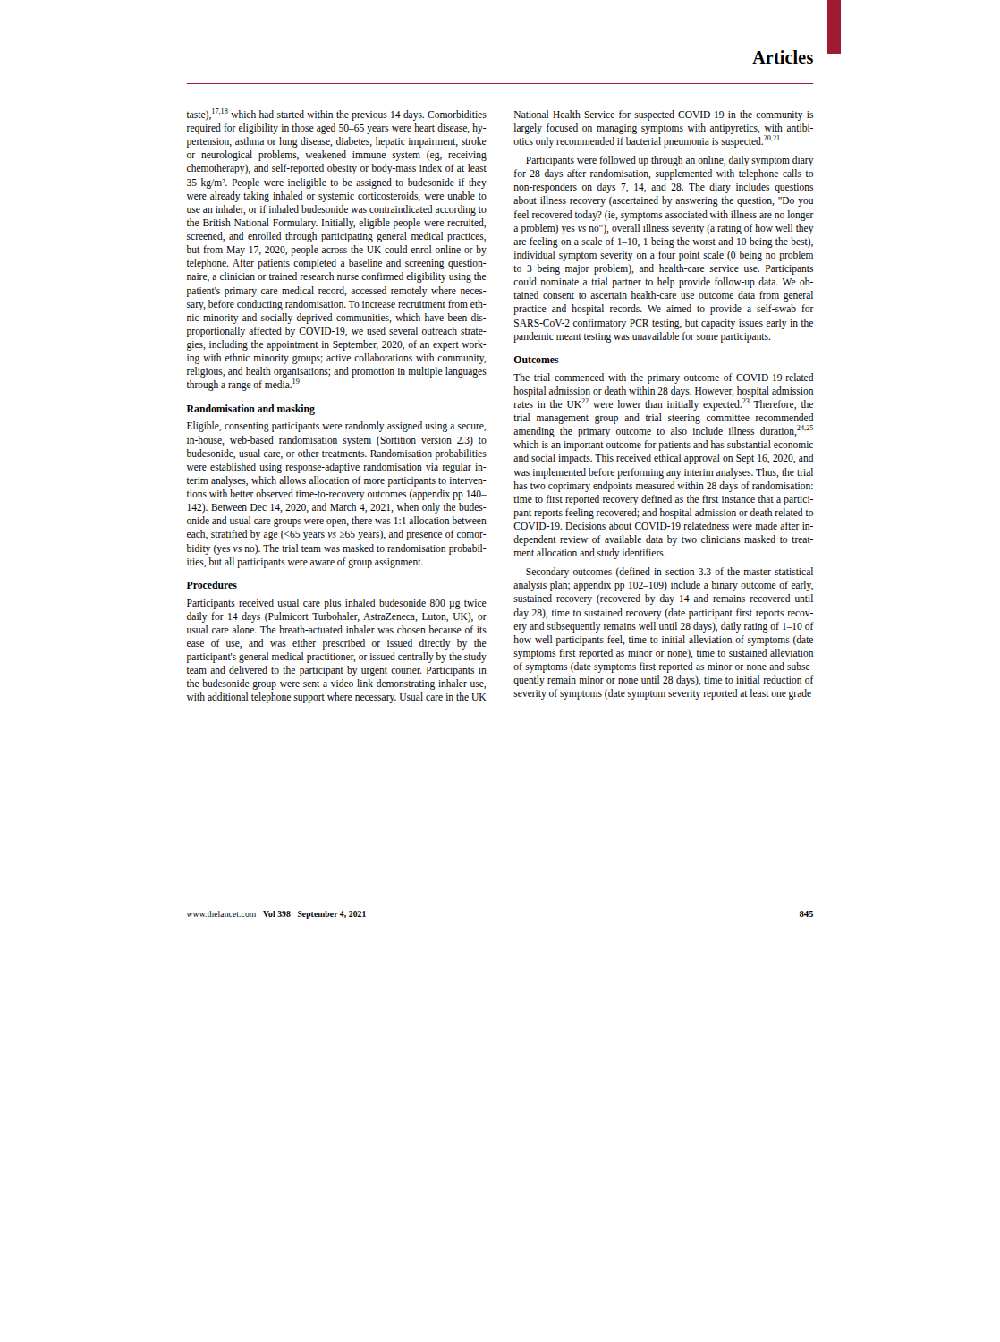Articles
taste),17,18 which had started within the previous 14 days. Comorbidities required for eligibility in those aged 50–65 years were heart disease, hypertension, asthma or lung disease, diabetes, hepatic impairment, stroke or neurological problems, weakened immune system (eg, receiving chemotherapy), and self-reported obesity or body-mass index of at least 35 kg/m². People were ineligible to be assigned to budesonide if they were already taking inhaled or systemic corticosteroids, were unable to use an inhaler, or if inhaled budesonide was contraindicated according to the British National Formulary. Initially, eligible people were recruited, screened, and enrolled through participating general medical practices, but from May 17, 2020, people across the UK could enrol online or by telephone. After patients completed a baseline and screening questionnaire, a clinician or trained research nurse confirmed eligibility using the patient's primary care medical record, accessed remotely where necessary, before conducting randomisation. To increase recruitment from ethnic minority and socially deprived communities, which have been disproportionally affected by COVID-19, we used several outreach strategies, including the appointment in September, 2020, of an expert working with ethnic minority groups; active collaborations with community, religious, and health organisations; and promotion in multiple languages through a range of media.19
Randomisation and masking
Eligible, consenting participants were randomly assigned using a secure, in-house, web-based randomisation system (Sortition version 2.3) to budesonide, usual care, or other treatments. Randomisation probabilities were established using response-adaptive randomisation via regular interim analyses, which allows allocation of more participants to interventions with better observed time-to-recovery outcomes (appendix pp 140–142). Between Dec 14, 2020, and March 4, 2021, when only the budesonide and usual care groups were open, there was 1:1 allocation between each, stratified by age (<65 years vs ≥65 years), and presence of comorbidity (yes vs no). The trial team was masked to randomisation probabilities, but all participants were aware of group assignment.
Procedures
Participants received usual care plus inhaled budesonide 800 µg twice daily for 14 days (Pulmicort Turbohaler, AstraZeneca, Luton, UK), or usual care alone. The breath-actuated inhaler was chosen because of its ease of use, and was either prescribed or issued directly by the participant's general medical practitioner, or issued centrally by the study team and delivered to the participant by urgent courier. Participants in the budesonide group were sent a video link demonstrating inhaler use, with additional telephone support where necessary. Usual care in the UK National Health Service for suspected COVID-19 in the community is largely focused on managing symptoms with antipyretics, with antibiotics only recommended if bacterial pneumonia is suspected.20,21
Participants were followed up through an online, daily symptom diary for 28 days after randomisation, supplemented with telephone calls to non-responders on days 7, 14, and 28. The diary includes questions about illness recovery (ascertained by answering the question, "Do you feel recovered today? (ie, symptoms associated with illness are no longer a problem) yes vs no"), overall illness severity (a rating of how well they are feeling on a scale of 1–10, 1 being the worst and 10 being the best), individual symptom severity on a four point scale (0 being no problem to 3 being major problem), and health-care service use. Participants could nominate a trial partner to help provide follow-up data. We obtained consent to ascertain health-care use outcome data from general practice and hospital records. We aimed to provide a self-swab for SARS-CoV-2 confirmatory PCR testing, but capacity issues early in the pandemic meant testing was unavailable for some participants.
Outcomes
The trial commenced with the primary outcome of COVID-19-related hospital admission or death within 28 days. However, hospital admission rates in the UK22 were lower than initially expected.23 Therefore, the trial management group and trial steering committee recommended amending the primary outcome to also include illness duration,24,25 which is an important outcome for patients and has substantial economic and social impacts. This received ethical approval on Sept 16, 2020, and was implemented before performing any interim analyses. Thus, the trial has two coprimary endpoints measured within 28 days of randomisation: time to first reported recovery defined as the first instance that a participant reports feeling recovered; and hospital admission or death related to COVID-19. Decisions about COVID-19 relatedness were made after independent review of available data by two clinicians masked to treatment allocation and study identifiers.
Secondary outcomes (defined in section 3.3 of the master statistical analysis plan; appendix pp 102–109) include a binary outcome of early, sustained recovery (recovered by day 14 and remains recovered until day 28), time to sustained recovery (date participant first reports recovery and subsequently remains well until 28 days), daily rating of 1–10 of how well participants feel, time to initial alleviation of symptoms (date symptoms first reported as minor or none), time to sustained alleviation of symptoms (date symptoms first reported as minor or none and subsequently remain minor or none until 28 days), time to initial reduction of severity of symptoms (date symptom severity reported at least one grade
www.thelancet.com Vol 398 September 4, 2021
845